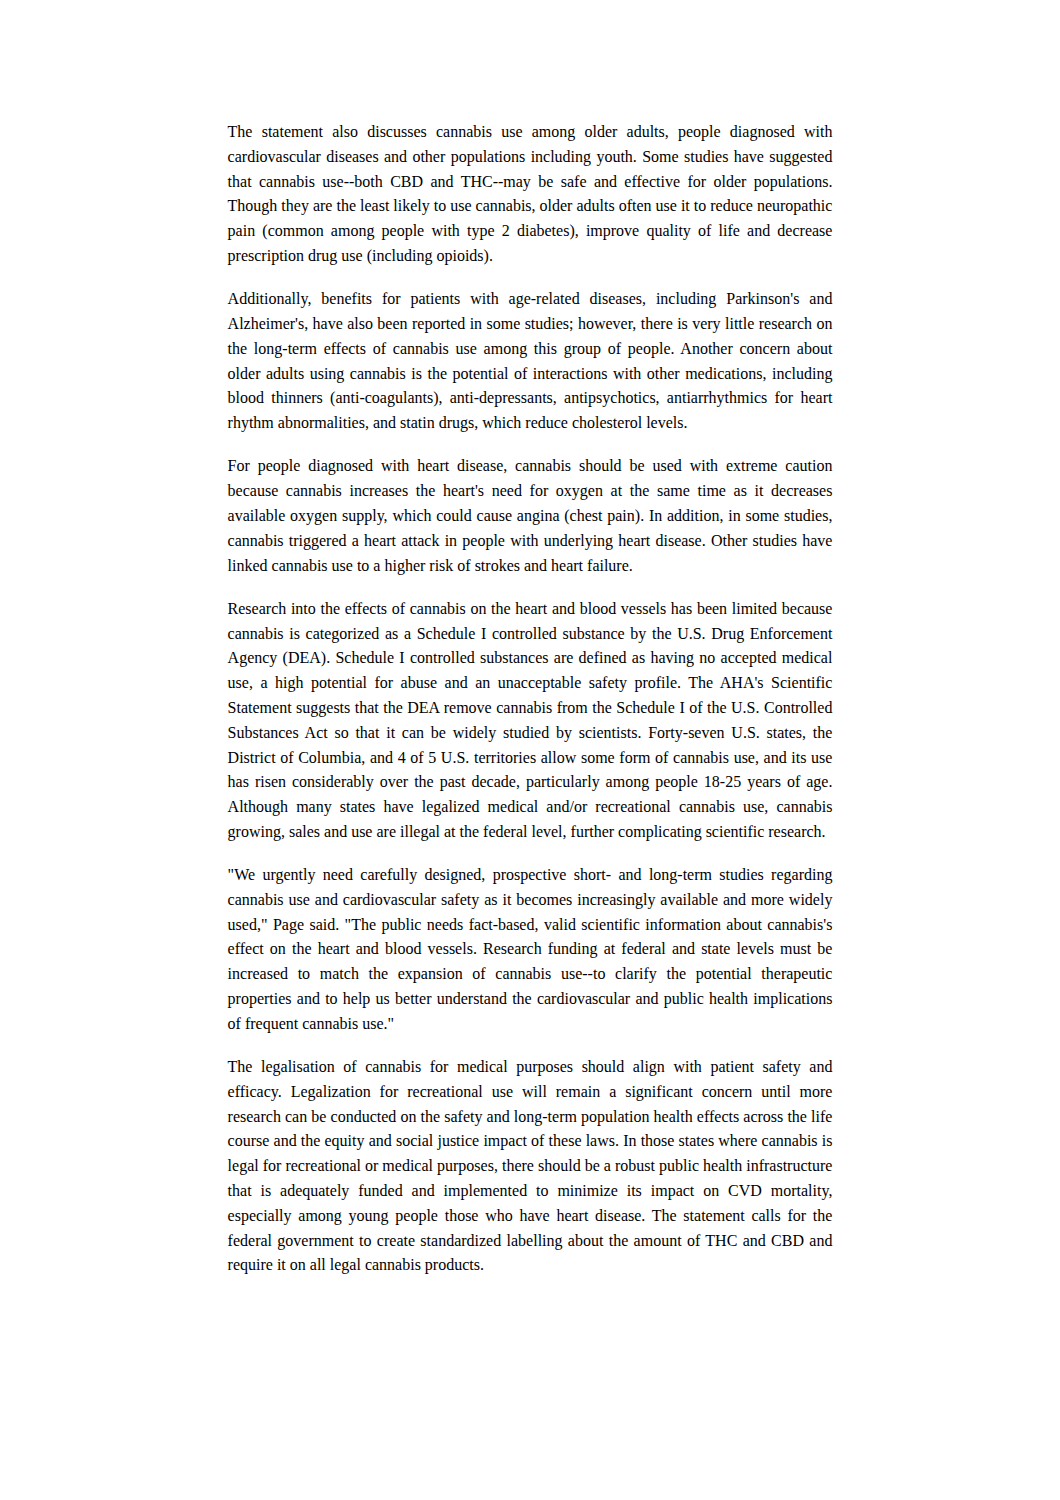The statement also discusses cannabis use among older adults, people diagnosed with cardiovascular diseases and other populations including youth. Some studies have suggested that cannabis use--both CBD and THC--may be safe and effective for older populations. Though they are the least likely to use cannabis, older adults often use it to reduce neuropathic pain (common among people with type 2 diabetes), improve quality of life and decrease prescription drug use (including opioids).
Additionally, benefits for patients with age-related diseases, including Parkinson's and Alzheimer's, have also been reported in some studies; however, there is very little research on the long-term effects of cannabis use among this group of people. Another concern about older adults using cannabis is the potential of interactions with other medications, including blood thinners (anti-coagulants), anti-depressants, antipsychotics, antiarrhythmics for heart rhythm abnormalities, and statin drugs, which reduce cholesterol levels.
For people diagnosed with heart disease, cannabis should be used with extreme caution because cannabis increases the heart's need for oxygen at the same time as it decreases available oxygen supply, which could cause angina (chest pain). In addition, in some studies, cannabis triggered a heart attack in people with underlying heart disease. Other studies have linked cannabis use to a higher risk of strokes and heart failure.
Research into the effects of cannabis on the heart and blood vessels has been limited because cannabis is categorized as a Schedule I controlled substance by the U.S. Drug Enforcement Agency (DEA). Schedule I controlled substances are defined as having no accepted medical use, a high potential for abuse and an unacceptable safety profile. The AHA's Scientific Statement suggests that the DEA remove cannabis from the Schedule I of the U.S. Controlled Substances Act so that it can be widely studied by scientists. Forty-seven U.S. states, the District of Columbia, and 4 of 5 U.S. territories allow some form of cannabis use, and its use has risen considerably over the past decade, particularly among people 18-25 years of age. Although many states have legalized medical and/or recreational cannabis use, cannabis growing, sales and use are illegal at the federal level, further complicating scientific research.
"We urgently need carefully designed, prospective short- and long-term studies regarding cannabis use and cardiovascular safety as it becomes increasingly available and more widely used," Page said. "The public needs fact-based, valid scientific information about cannabis's effect on the heart and blood vessels. Research funding at federal and state levels must be increased to match the expansion of cannabis use--to clarify the potential therapeutic properties and to help us better understand the cardiovascular and public health implications of frequent cannabis use."
The legalisation of cannabis for medical purposes should align with patient safety and efficacy. Legalization for recreational use will remain a significant concern until more research can be conducted on the safety and long-term population health effects across the life course and the equity and social justice impact of these laws. In those states where cannabis is legal for recreational or medical purposes, there should be a robust public health infrastructure that is adequately funded and implemented to minimize its impact on CVD mortality, especially among young people those who have heart disease. The statement calls for the federal government to create standardized labelling about the amount of THC and CBD and require it on all legal cannabis products.